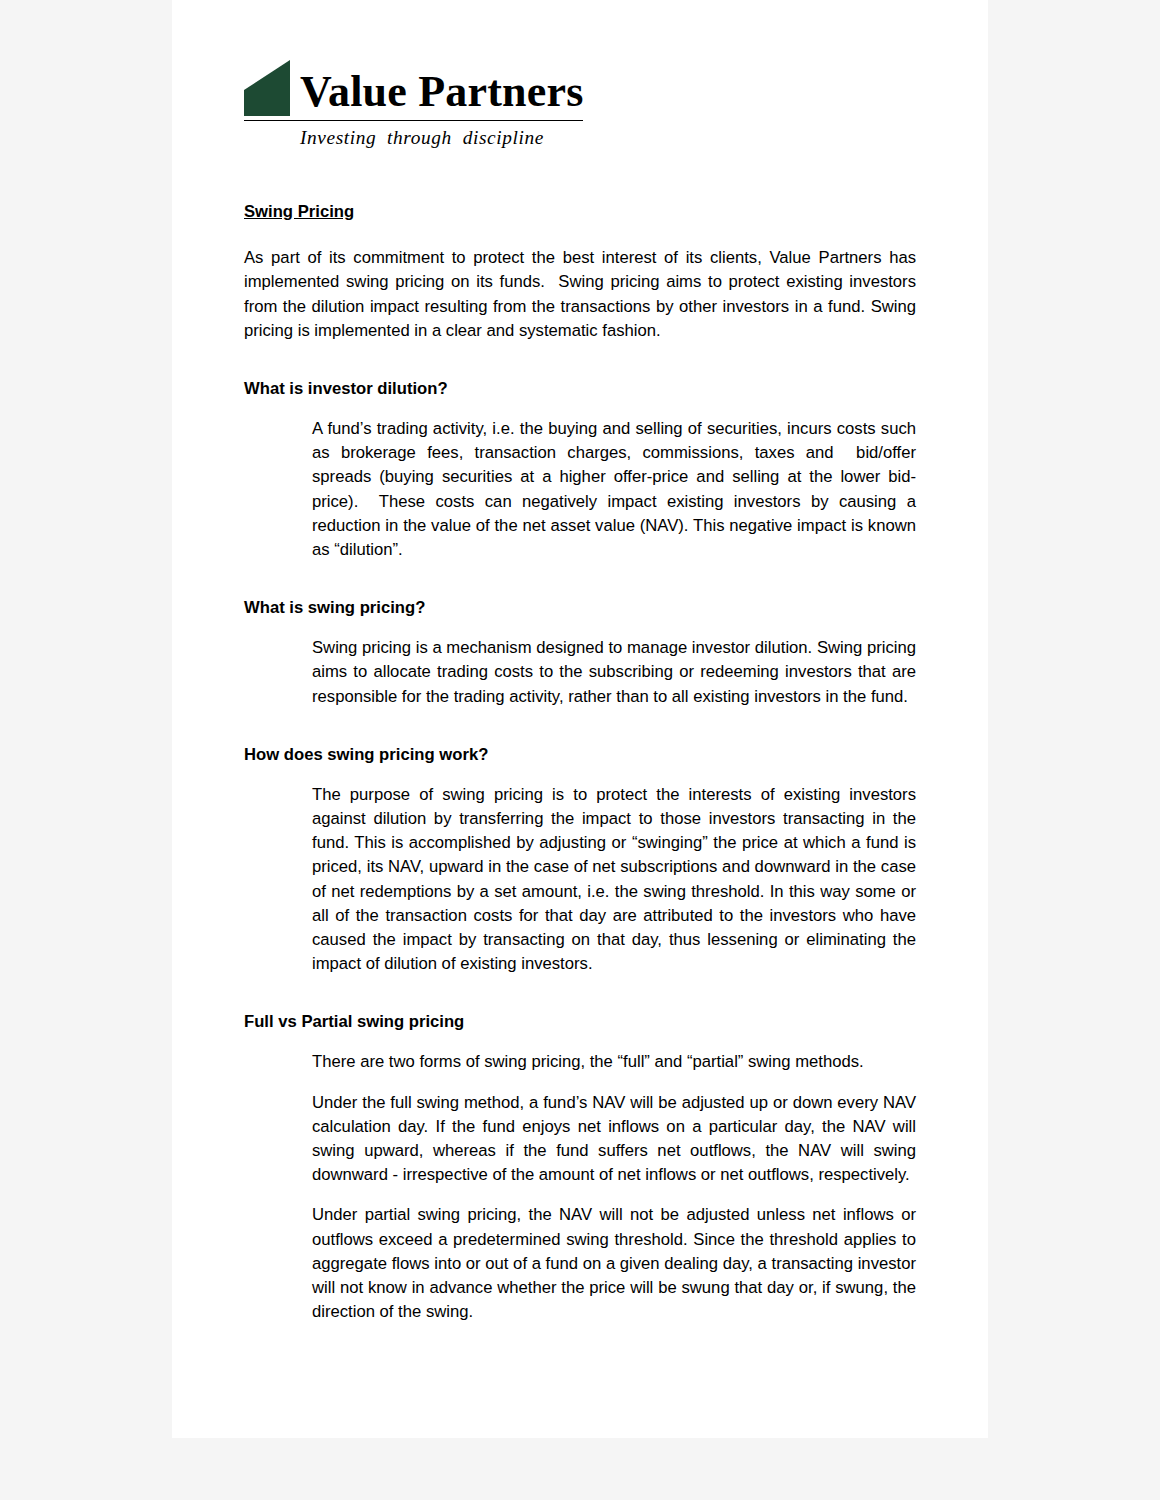Value Partners
Investing through discipline
Swing Pricing
As part of its commitment to protect the best interest of its clients, Value Partners has implemented swing pricing on its funds. Swing pricing aims to protect existing investors from the dilution impact resulting from the transactions by other investors in a fund. Swing pricing is implemented in a clear and systematic fashion.
What is investor dilution?
A fund’s trading activity, i.e. the buying and selling of securities, incurs costs such as brokerage fees, transaction charges, commissions, taxes and bid/offer spreads (buying securities at a higher offer-price and selling at the lower bid-price). These costs can negatively impact existing investors by causing a reduction in the value of the net asset value (NAV). This negative impact is known as “dilution”.
What is swing pricing?
Swing pricing is a mechanism designed to manage investor dilution. Swing pricing aims to allocate trading costs to the subscribing or redeeming investors that are responsible for the trading activity, rather than to all existing investors in the fund.
How does swing pricing work?
The purpose of swing pricing is to protect the interests of existing investors against dilution by transferring the impact to those investors transacting in the fund. This is accomplished by adjusting or “swinging” the price at which a fund is priced, its NAV, upward in the case of net subscriptions and downward in the case of net redemptions by a set amount, i.e. the swing threshold. In this way some or all of the transaction costs for that day are attributed to the investors who have caused the impact by transacting on that day, thus lessening or eliminating the impact of dilution of existing investors.
Full vs Partial swing pricing
There are two forms of swing pricing, the “full” and “partial” swing methods.
Under the full swing method, a fund’s NAV will be adjusted up or down every NAV calculation day. If the fund enjoys net inflows on a particular day, the NAV will swing upward, whereas if the fund suffers net outflows, the NAV will swing downward - irrespective of the amount of net inflows or net outflows, respectively.
Under partial swing pricing, the NAV will not be adjusted unless net inflows or outflows exceed a predetermined swing threshold. Since the threshold applies to aggregate flows into or out of a fund on a given dealing day, a transacting investor will not know in advance whether the price will be swung that day or, if swung, the direction of the swing.